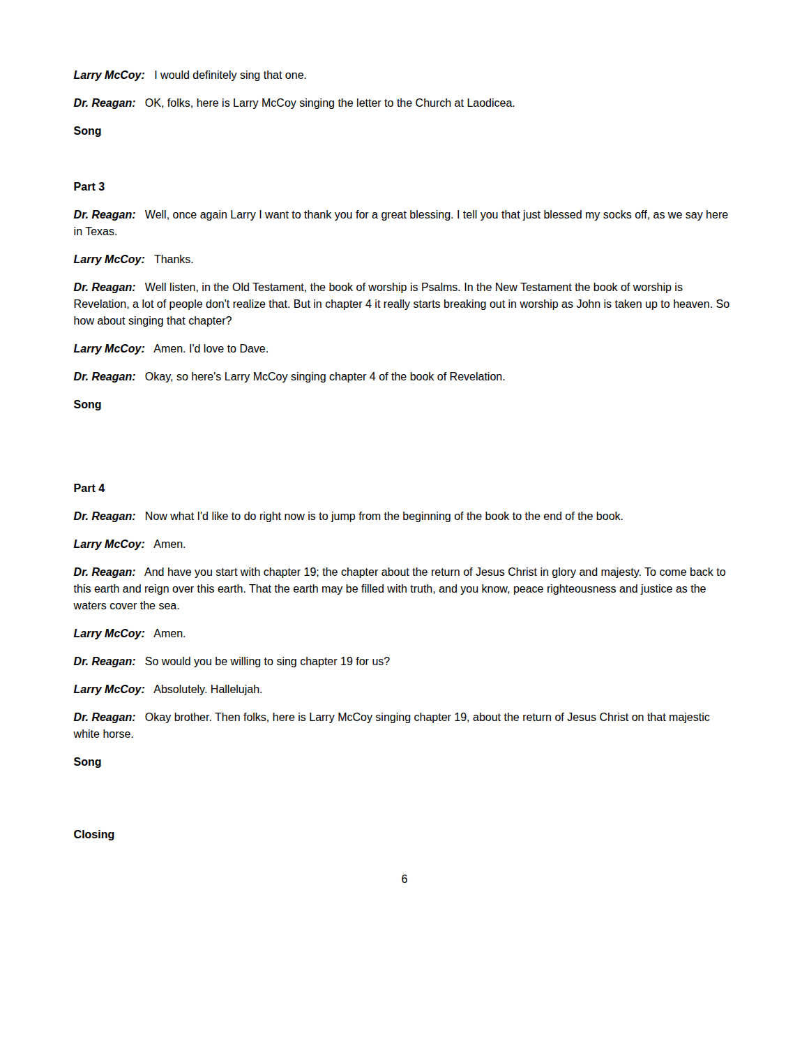Larry McCoy: I would definitely sing that one.
Dr. Reagan: OK, folks, here is Larry McCoy singing the letter to the Church at Laodicea.
Song
Part 3
Dr. Reagan: Well, once again Larry I want to thank you for a great blessing. I tell you that just blessed my socks off, as we say here in Texas.
Larry McCoy: Thanks.
Dr. Reagan: Well listen, in the Old Testament, the book of worship is Psalms. In the New Testament the book of worship is Revelation, a lot of people don't realize that. But in chapter 4 it really starts breaking out in worship as John is taken up to heaven. So how about singing that chapter?
Larry McCoy: Amen. I'd love to Dave.
Dr. Reagan: Okay, so here's Larry McCoy singing chapter 4 of the book of Revelation.
Song
Part 4
Dr. Reagan: Now what I'd like to do right now is to jump from the beginning of the book to the end of the book.
Larry McCoy: Amen.
Dr. Reagan: And have you start with chapter 19; the chapter about the return of Jesus Christ in glory and majesty. To come back to this earth and reign over this earth. That the earth may be filled with truth, and you know, peace righteousness and justice as the waters cover the sea.
Larry McCoy: Amen.
Dr. Reagan: So would you be willing to sing chapter 19 for us?
Larry McCoy: Absolutely. Hallelujah.
Dr. Reagan: Okay brother. Then folks, here is Larry McCoy singing chapter 19, about the return of Jesus Christ on that majestic white horse.
Song
Closing
6